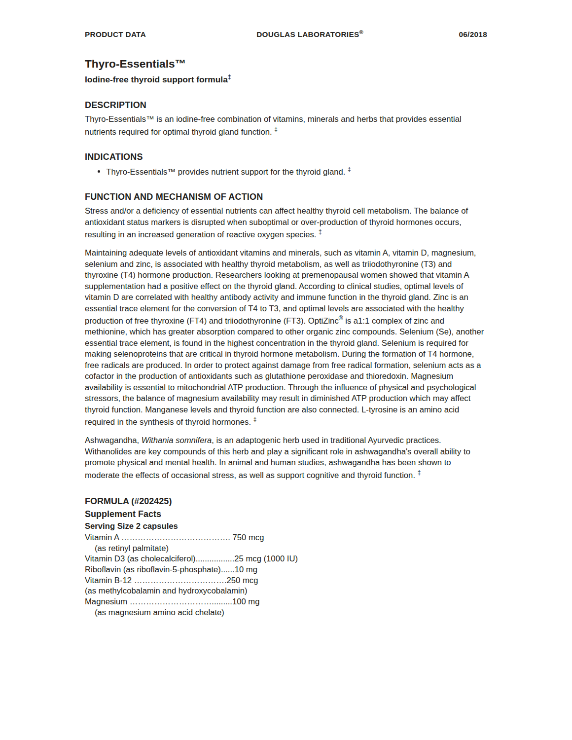PRODUCT DATA DOUGLAS LABORATORIES® 06/2018
Thyro-Essentials™
Iodine-free thyroid support formula‡
DESCRIPTION
Thyro-Essentials™ is an iodine-free combination of vitamins, minerals and herbs that provides essential nutrients required for optimal thyroid gland function. ‡
INDICATIONS
Thyro-Essentials™ provides nutrient support for the thyroid gland. ‡
FUNCTION AND MECHANISM OF ACTION
Stress and/or a deficiency of essential nutrients can affect healthy thyroid cell metabolism. The balance of antioxidant status markers is disrupted when suboptimal or over-production of thyroid hormones occurs, resulting in an increased generation of reactive oxygen species. ‡
Maintaining adequate levels of antioxidant vitamins and minerals, such as vitamin A, vitamin D, magnesium, selenium and zinc, is associated with healthy thyroid metabolism, as well as triiodothyronine (T3) and thyroxine (T4) hormone production. Researchers looking at premenopausal women showed that vitamin A supplementation had a positive effect on the thyroid gland. According to clinical studies, optimal levels of vitamin D are correlated with healthy antibody activity and immune function in the thyroid gland. Zinc is an essential trace element for the conversion of T4 to T3, and optimal levels are associated with the healthy production of free thyroxine (FT4) and triiodothyronine (FT3). OptiZinc® is a1:1 complex of zinc and methionine, which has greater absorption compared to other organic zinc compounds. Selenium (Se), another essential trace element, is found in the highest concentration in the thyroid gland. Selenium is required for making selenoproteins that are critical in thyroid hormone metabolism. During the formation of T4 hormone, free radicals are produced. In order to protect against damage from free radical formation, selenium acts as a cofactor in the production of antioxidants such as glutathione peroxidase and thioredoxin. Magnesium availability is essential to mitochondrial ATP production. Through the influence of physical and psychological stressors, the balance of magnesium availability may result in diminished ATP production which may affect thyroid function. Manganese levels and thyroid function are also connected. L-tyrosine is an amino acid required in the synthesis of thyroid hormones. ‡
Ashwagandha, Withania somnifera, is an adaptogenic herb used in traditional Ayurvedic practices. Withanolides are key compounds of this herb and play a significant role in ashwagandha's overall ability to promote physical and mental health. In animal and human studies, ashwagandha has been shown to moderate the effects of occasional stress, as well as support cognitive and thyroid function. ‡
FORMULA (#202425)
Supplement Facts
Serving Size 2 capsules
Vitamin A …………………………………. 750 mcg
(as retinyl palmitate)
Vitamin D3 (as cholecalciferol).................25 mcg (1000 IU)
Riboflavin (as riboflavin-5-phosphate)......10 mg
Vitamin B-12 …………………………….250 mcg
(as methylcobalamin and hydroxycobalamin)
Magnesium ………………………….........100 mg
(as magnesium amino acid chelate)